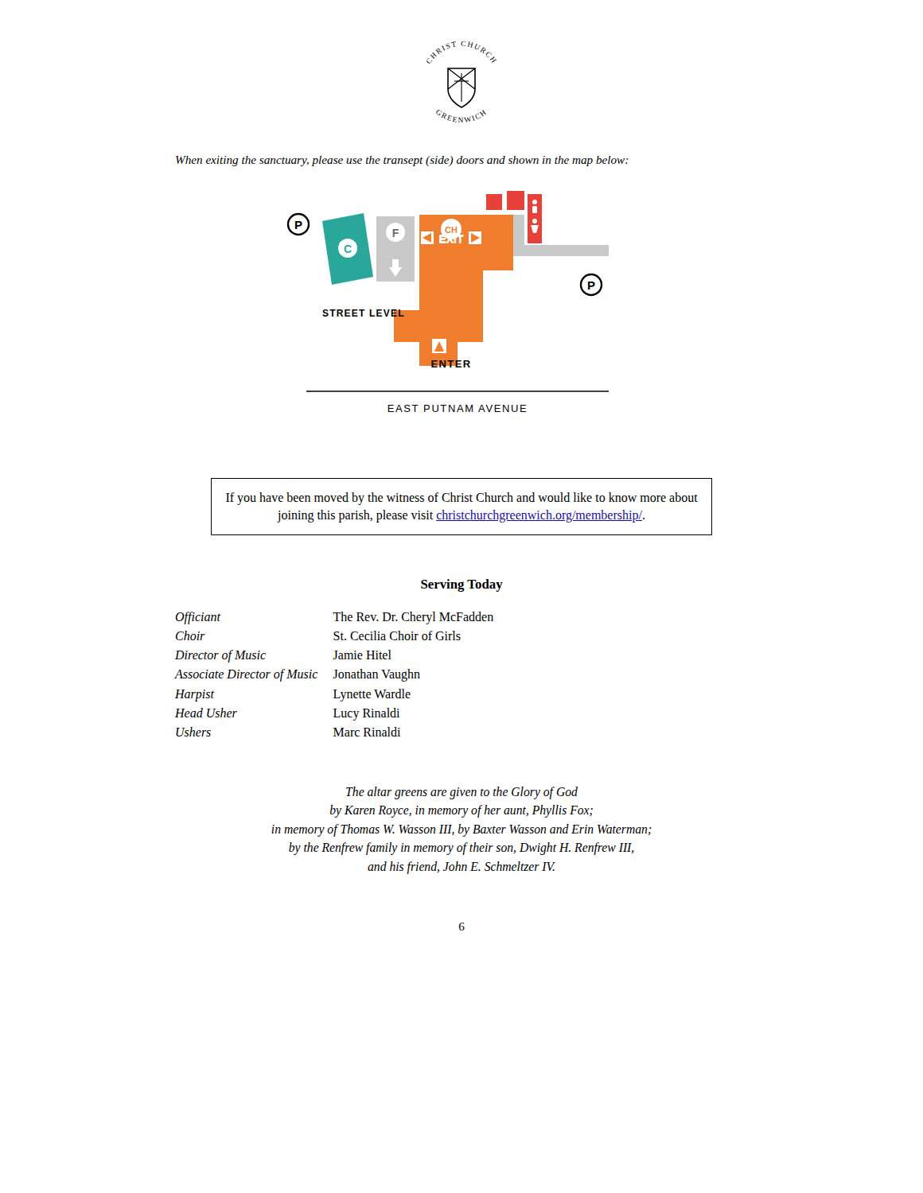CHRIST CHURCH GREENWICH
When exiting the sanctuary, please use the transept (side) doors and shown in the map below:
P C F CH P EXIT EXIT STREET LEVEL ENTER EAST PUTNAM AVENUE
If you have been moved by the witness of Christ Church and would like to know more about joining this parish, please visit christchurchgreenwich.org/membership/.
Serving Today
| Officiant | The Rev. Dr. Cheryl McFadden |
| Choir | St. Cecilia Choir of Girls |
| Director of Music | Jamie Hitel |
| Associate Director of Music | Jonathan Vaughn |
| Harpist | Lynette Wardle |
| Head Usher | Lucy Rinaldi |
| Ushers | Marc Rinaldi |
The altar greens are given to the Glory of God
by Karen Royce, in memory of her aunt, Phyllis Fox;
in memory of Thomas W. Wasson III, by Baxter Wasson and Erin Waterman;
by the Renfrew family in memory of their son, Dwight H. Renfrew III,
and his friend, John E. Schmeltzer IV.
6